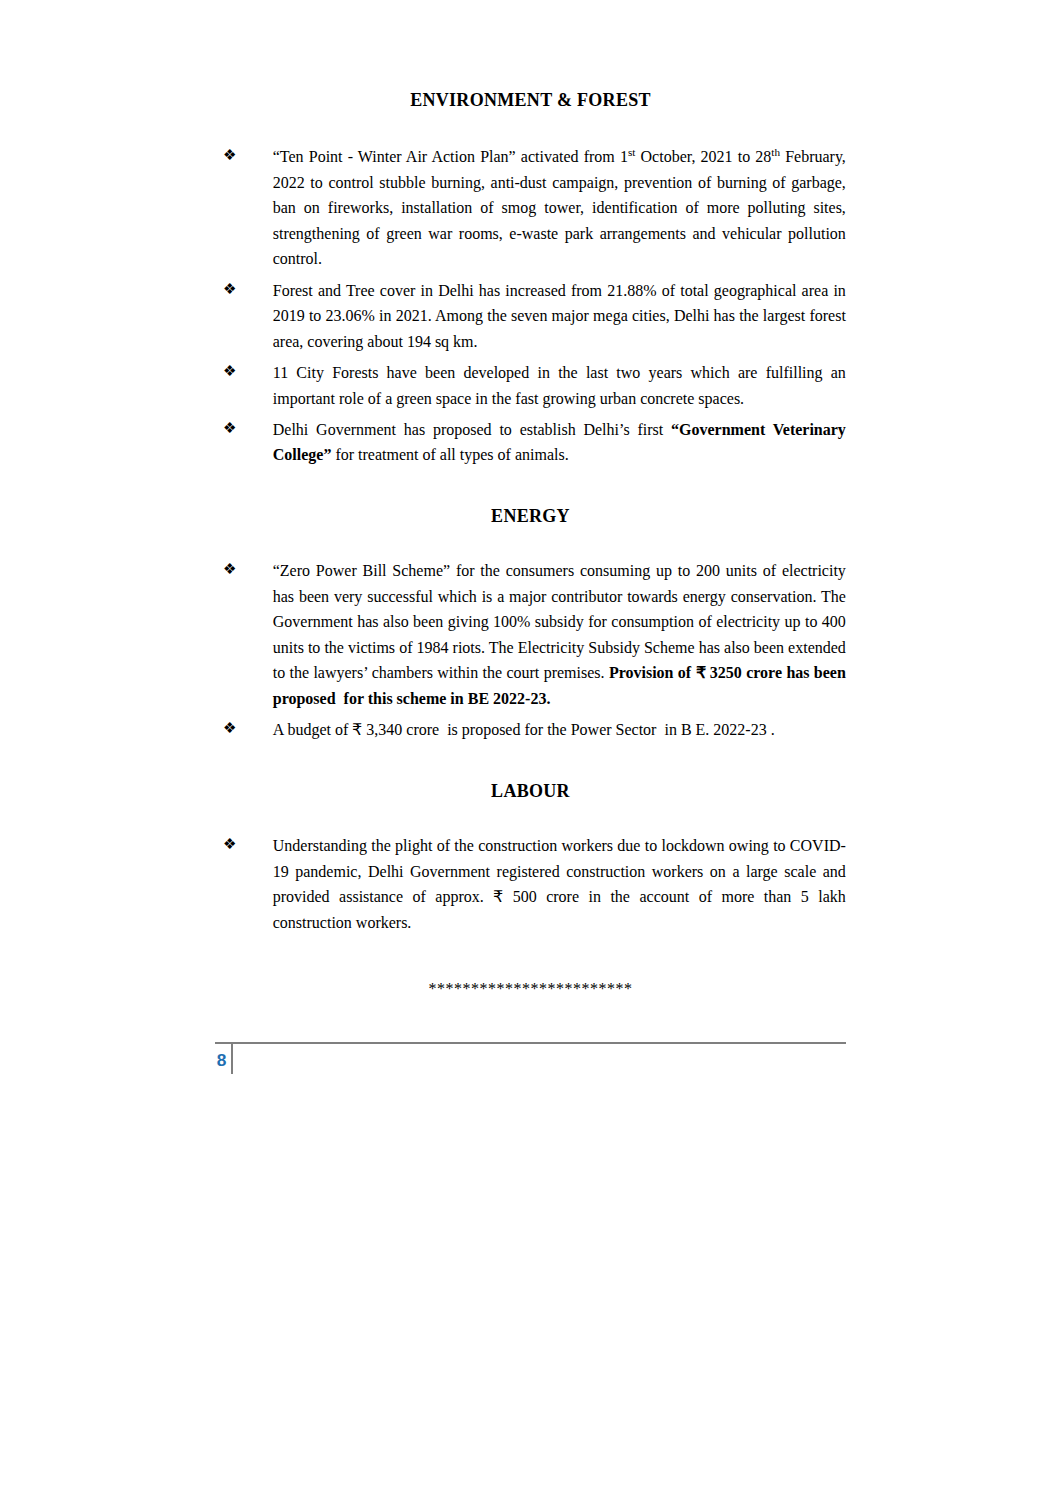ENVIRONMENT & FOREST
“Ten Point - Winter Air Action Plan” activated from 1st October, 2021 to 28th February, 2022 to control stubble burning, anti-dust campaign, prevention of burning of garbage, ban on fireworks, installation of smog tower, identification of more polluting sites, strengthening of green war rooms, e-waste park arrangements and vehicular pollution control.
Forest and Tree cover in Delhi has increased from 21.88% of total geographical area in 2019 to 23.06% in 2021. Among the seven major mega cities, Delhi has the largest forest area, covering about 194 sq km.
11 City Forests have been developed in the last two years which are fulfilling an important role of a green space in the fast growing urban concrete spaces.
Delhi Government has proposed to establish Delhi’s first “Government Veterinary College” for treatment of all types of animals.
ENERGY
“Zero Power Bill Scheme” for the consumers consuming up to 200 units of electricity has been very successful which is a major contributor towards energy conservation. The Government has also been giving 100% subsidy for consumption of electricity up to 400 units to the victims of 1984 riots. The Electricity Subsidy Scheme has also been extended to the lawyers’ chambers within the court premises. Provision of ₹ 3250 crore has been proposed for this scheme in BE 2022-23.
A budget of ₹ 3,340 crore is proposed for the Power Sector in B E. 2022-23 .
LABOUR
Understanding the plight of the construction workers due to lockdown owing to COVID-19 pandemic, Delhi Government registered construction workers on a large scale and provided assistance of approx. ₹ 500 crore in the account of more than 5 lakh construction workers.
************************
8